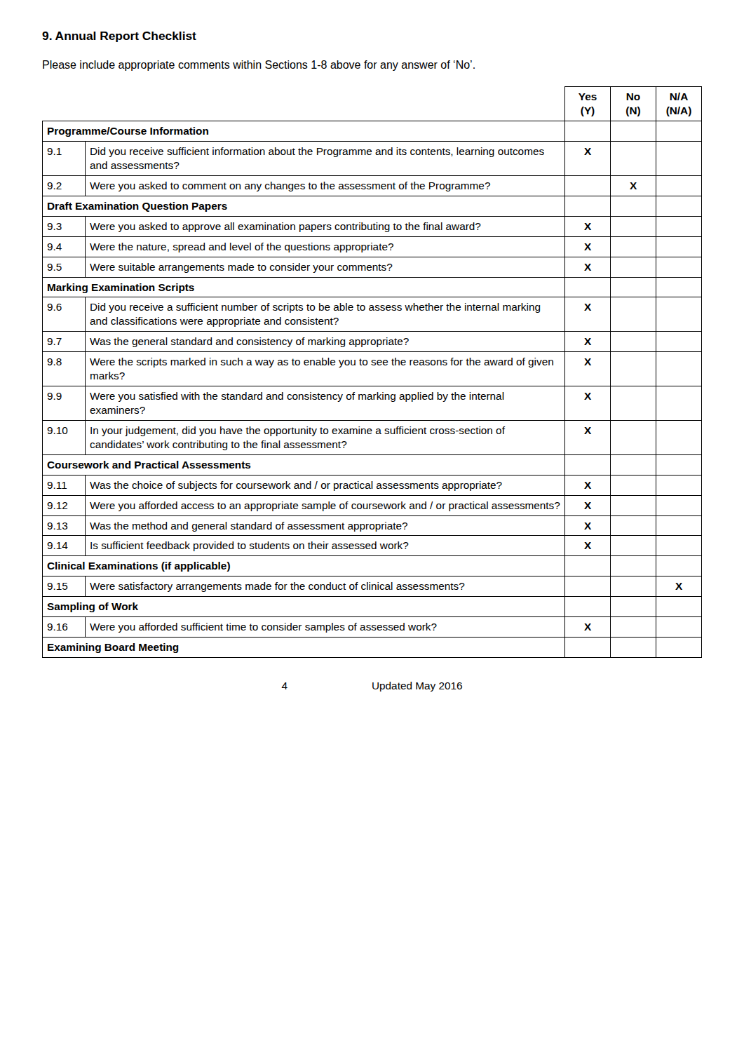9. Annual Report Checklist
Please include appropriate comments within Sections 1-8 above for any answer of ‘No’.
| | | Yes (Y) | No (N) | N/A (N/A) |
| Programme/Course Information | | | |
| 9.1 | Did you receive sufficient information about the Programme and its contents, learning outcomes and assessments? | X | | |
| 9.2 | Were you asked to comment on any changes to the assessment of the Programme? | | X | |
| Draft Examination Question Papers | | | |
| 9.3 | Were you asked to approve all examination papers contributing to the final award? | X | | |
| 9.4 | Were the nature, spread and level of the questions appropriate? | X | | |
| 9.5 | Were suitable arrangements made to consider your comments? | X | | |
| Marking Examination Scripts | | | |
| 9.6 | Did you receive a sufficient number of scripts to be able to assess whether the internal marking and classifications were appropriate and consistent? | X | | |
| 9.7 | Was the general standard and consistency of marking appropriate? | X | | |
| 9.8 | Were the scripts marked in such a way as to enable you to see the reasons for the award of given marks? | X | | |
| 9.9 | Were you satisfied with the standard and consistency of marking applied by the internal examiners? | X | | |
| 9.10 | In your judgement, did you have the opportunity to examine a sufficient cross-section of candidates’ work contributing to the final assessment? | X | | |
| Coursework and Practical Assessments | | | |
| 9.11 | Was the choice of subjects for coursework and / or practical assessments appropriate? | X | | |
| 9.12 | Were you afforded access to an appropriate sample of coursework and / or practical assessments? | X | | |
| 9.13 | Was the method and general standard of assessment appropriate? | X | | |
| 9.14 | Is sufficient feedback provided to students on their assessed work? | X | | |
| Clinical Examinations (if applicable) | | | |
| 9.15 | Were satisfactory arrangements made for the conduct of clinical assessments? | | | X |
| Sampling of Work | | | |
| 9.16 | Were you afforded sufficient time to consider samples of assessed work? | X | | |
| Examining Board Meeting | | | |
4 Updated May 2016